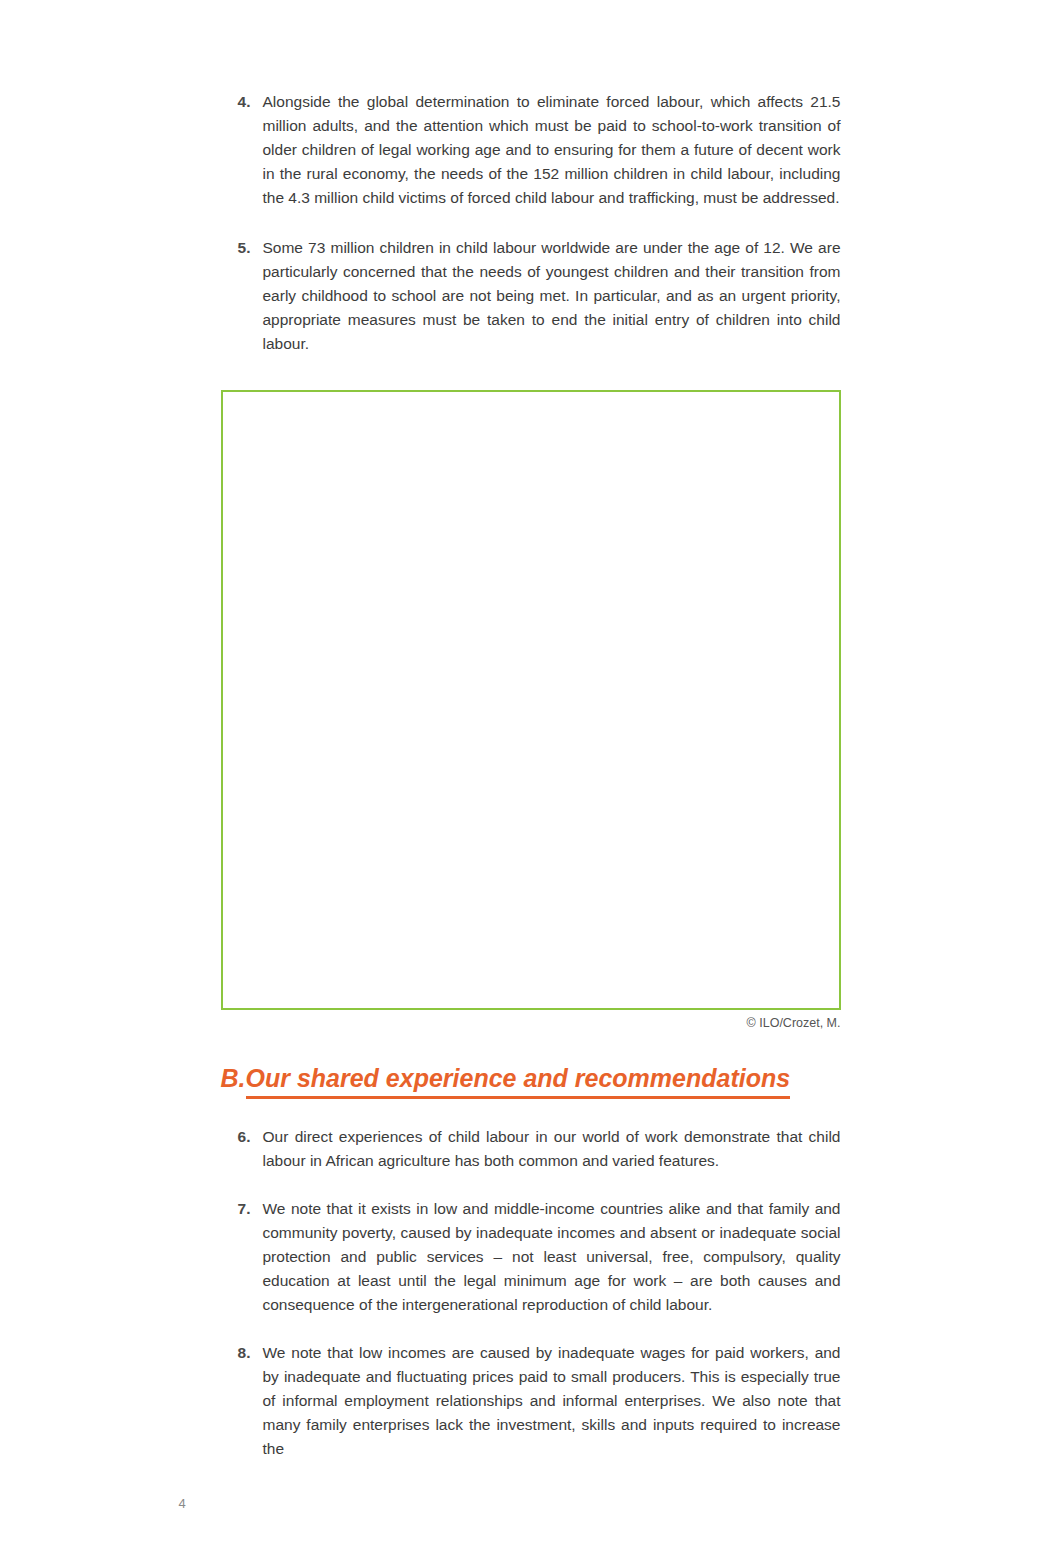4. Alongside the global determination to eliminate forced labour, which affects 21.5 million adults, and the attention which must be paid to school-to-work transition of older children of legal working age and to ensuring for them a future of decent work in the rural economy, the needs of the 152 million children in child labour, including the 4.3 million child victims of forced child labour and trafficking, must be addressed.
5. Some 73 million children in child labour worldwide are under the age of 12. We are particularly concerned that the needs of youngest children and their transition from early childhood to school are not being met. In particular, and as an urgent priority, appropriate measures must be taken to end the initial entry of children into child labour.
© ILO/Crozet, M.
B. Our shared experience and recommendations
6. Our direct experiences of child labour in our world of work demonstrate that child labour in African agriculture has both common and varied features.
7. We note that it exists in low and middle-income countries alike and that family and community poverty, caused by inadequate incomes and absent or inadequate social protection and public services – not least universal, free, compulsory, quality education at least until the legal minimum age for work – are both causes and consequence of the intergenerational reproduction of child labour.
8. We note that low incomes are caused by inadequate wages for paid workers, and by inadequate and fluctuating prices paid to small producers. This is especially true of informal employment relationships and informal enterprises. We also note that many family enterprises lack the investment, skills and inputs required to increase the
4